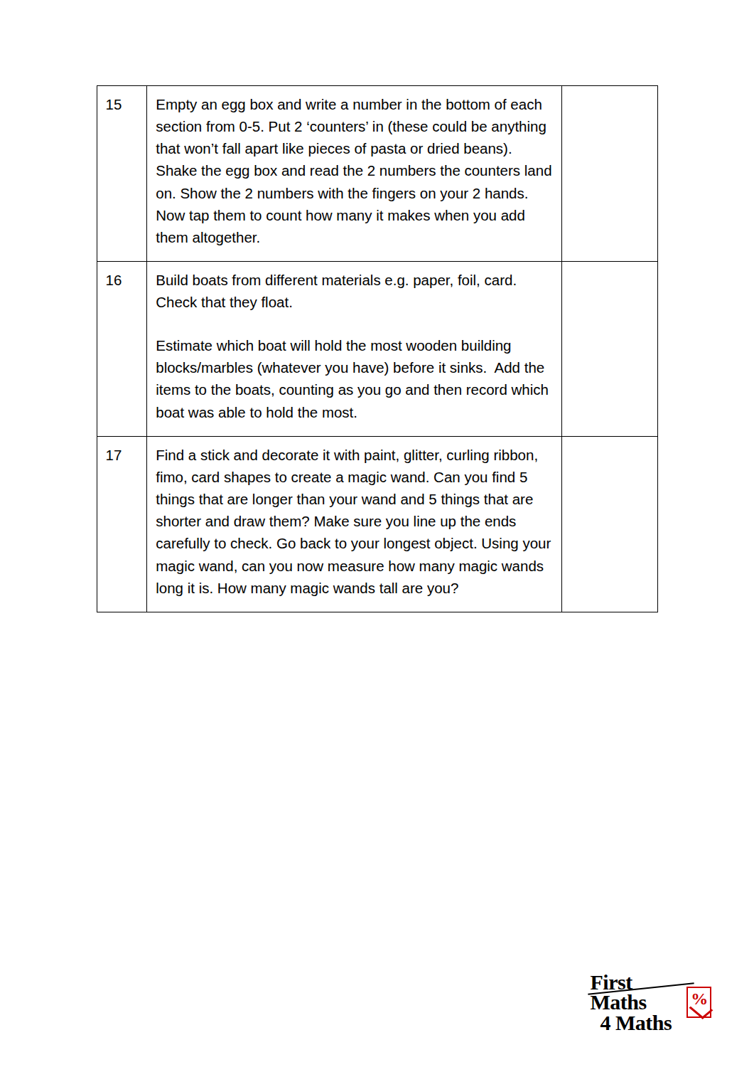| 15 | Empty an egg box and write a number in the bottom of each section from 0-5. Put 2 ‘counters’ in (these could be anything that won’t fall apart like pieces of pasta or dried beans). Shake the egg box and read the 2 numbers the counters land on. Show the 2 numbers with the fingers on your 2 hands. Now tap them to count how many it makes when you add them altogether. | |
| 16 | Build boats from different materials e.g. paper, foil, card. Check that they float. Estimate which boat will hold the most wooden building blocks/marbles (whatever you have) before it sinks. Add the items to the boats, counting as you go and then record which boat was able to hold the most. | |
| 17 | Find a stick and decorate it with paint, glitter, curling ribbon, fimo, card shapes to create a magic wand. Can you find 5 things that are longer than your wand and 5 things that are shorter and draw them? Make sure you line up the ends carefully to check. Go back to your longest object. Using your magic wand, can you now measure how many magic wands long it is. How many magic wands tall are you? | |
First Maths 4 Maths %